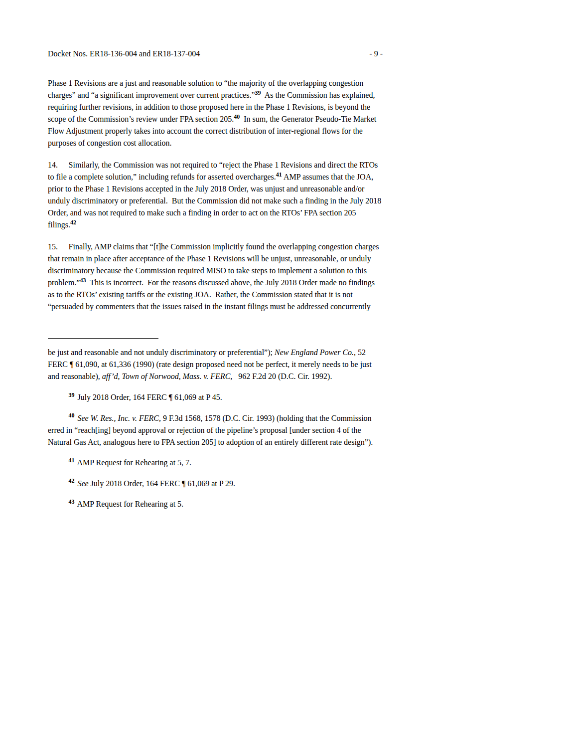Docket Nos. ER18-136-004 and ER18-137-004
- 9 -
Phase 1 Revisions are a just and reasonable solution to “the majority of the overlapping congestion charges” and “a significant improvement over current practices.”39 As the Commission has explained, requiring further revisions, in addition to those proposed here in the Phase 1 Revisions, is beyond the scope of the Commission’s review under FPA section 205.40 In sum, the Generator Pseudo-Tie Market Flow Adjustment properly takes into account the correct distribution of inter-regional flows for the purposes of congestion cost allocation.
14. Similarly, the Commission was not required to “reject the Phase 1 Revisions and direct the RTOs to file a complete solution,” including refunds for asserted overcharges.41 AMP assumes that the JOA, prior to the Phase 1 Revisions accepted in the July 2018 Order, was unjust and unreasonable and/or unduly discriminatory or preferential. But the Commission did not make such a finding in the July 2018 Order, and was not required to make such a finding in order to act on the RTOs’ FPA section 205 filings.42
15. Finally, AMP claims that “[t]he Commission implicitly found the overlapping congestion charges that remain in place after acceptance of the Phase 1 Revisions will be unjust, unreasonable, or unduly discriminatory because the Commission required MISO to take steps to implement a solution to this problem.”43 This is incorrect. For the reasons discussed above, the July 2018 Order made no findings as to the RTOs’ existing tariffs or the existing JOA. Rather, the Commission stated that it is not “persuaded by commenters that the issues raised in the instant filings must be addressed concurrently
be just and reasonable and not unduly discriminatory or preferential”); New England Power Co., 52 FERC ¶ 61,090, at 61,336 (1990) (rate design proposed need not be perfect, it merely needs to be just and reasonable), aff’d, Town of Norwood, Mass. v. FERC, 962 F.2d 20 (D.C. Cir. 1992).
39 July 2018 Order, 164 FERC ¶ 61,069 at P 45.
40 See W. Res., Inc. v. FERC, 9 F.3d 1568, 1578 (D.C. Cir. 1993) (holding that the Commission erred in “reach[ing] beyond approval or rejection of the pipeline’s proposal [under section 4 of the Natural Gas Act, analogous here to FPA section 205] to adoption of an entirely different rate design”).
41 AMP Request for Rehearing at 5, 7.
42 See July 2018 Order, 164 FERC ¶ 61,069 at P 29.
43 AMP Request for Rehearing at 5.